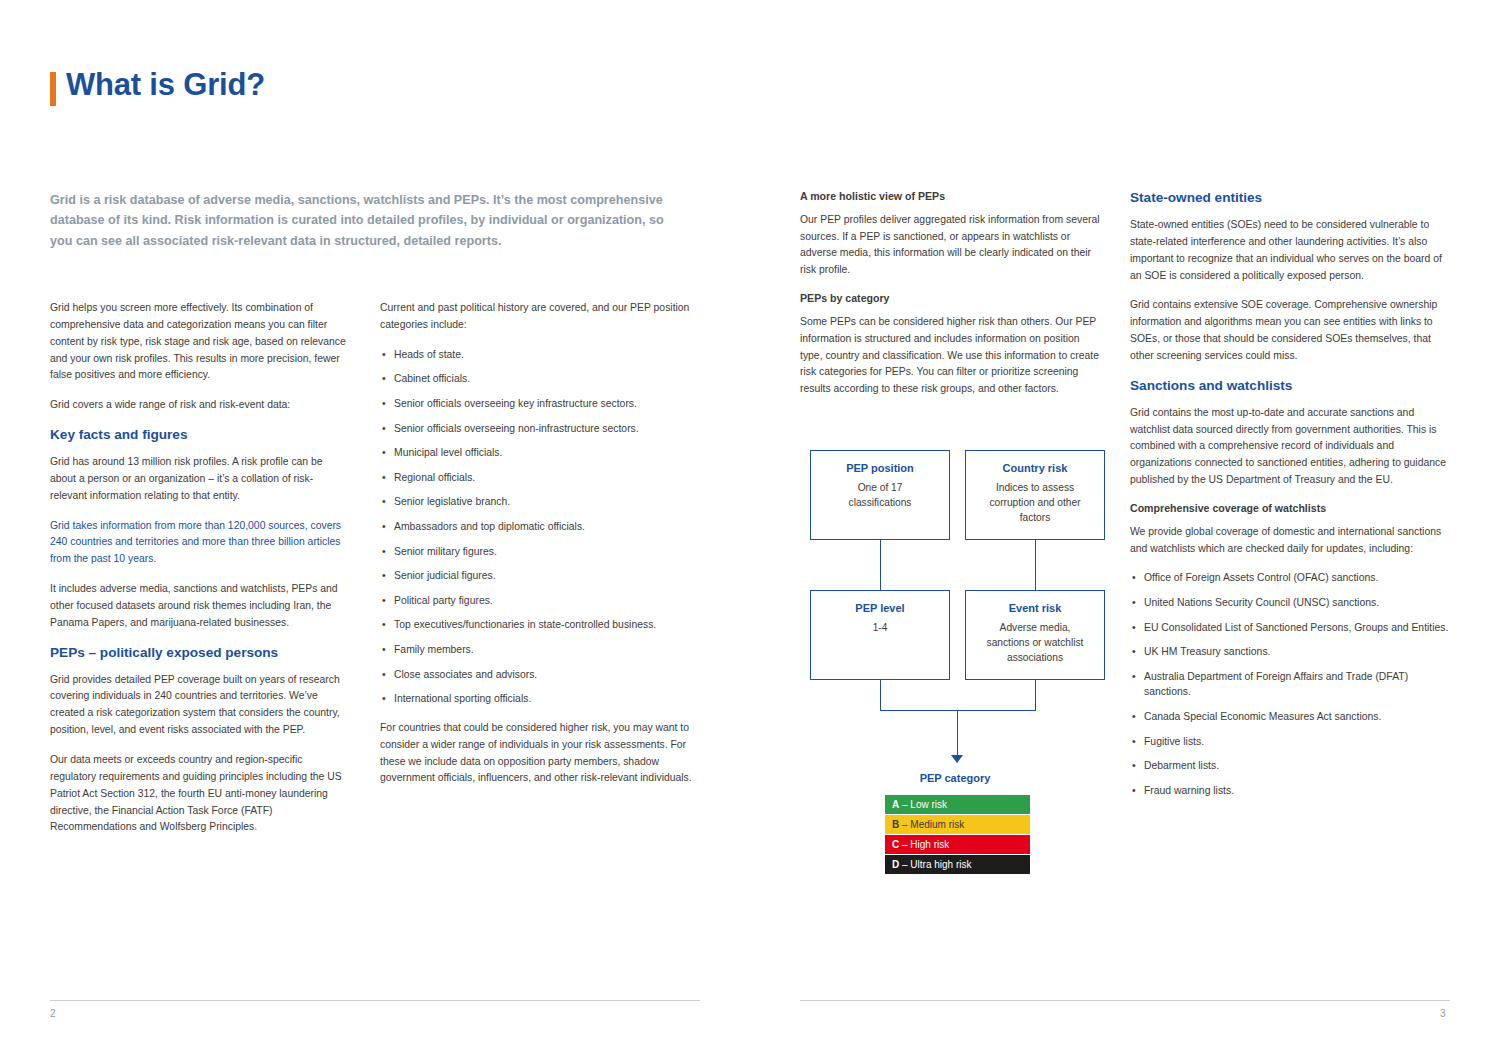What is Grid?
Grid is a risk database of adverse media, sanctions, watchlists and PEPs. It’s the most comprehensive database of its kind. Risk information is curated into detailed profiles, by individual or organization, so you can see all associated risk-relevant data in structured, detailed reports.
Grid helps you screen more effectively. Its combination of comprehensive data and categorization means you can filter content by risk type, risk stage and risk age, based on relevance and your own risk profiles. This results in more precision, fewer false positives and more efficiency.
Grid covers a wide range of risk and risk-event data:
Key facts and figures
Grid has around 13 million risk profiles. A risk profile can be about a person or an organization – it’s a collation of risk-relevant information relating to that entity.
Grid takes information from more than 120,000 sources, covers 240 countries and territories and more than three billion articles from the past 10 years.
It includes adverse media, sanctions and watchlists, PEPs and other focused datasets around risk themes including Iran, the Panama Papers, and marijuana-related businesses.
PEPs – politically exposed persons
Grid provides detailed PEP coverage built on years of research covering individuals in 240 countries and territories. We’ve created a risk categorization system that considers the country, position, level, and event risks associated with the PEP.
Our data meets or exceeds country and region-specific regulatory requirements and guiding principles including the US Patriot Act Section 312, the fourth EU anti-money laundering directive, the Financial Action Task Force (FATF) Recommendations and Wolfsberg Principles.
Current and past political history are covered, and our PEP position categories include:
Heads of state.
Cabinet officials.
Senior officials overseeing key infrastructure sectors.
Senior officials overseeing non-infrastructure sectors.
Municipal level officials.
Regional officials.
Senior legislative branch.
Ambassadors and top diplomatic officials.
Senior military figures.
Senior judicial figures.
Political party figures.
Top executives/functionaries in state-controlled business.
Family members.
Close associates and advisors.
International sporting officials.
For countries that could be considered higher risk, you may want to consider a wider range of individuals in your risk assessments. For these we include data on opposition party members, shadow government officials, influencers, and other risk-relevant individuals.
A more holistic view of PEPs
Our PEP profiles deliver aggregated risk information from several sources. If a PEP is sanctioned, or appears in watchlists or adverse media, this information will be clearly indicated on their risk profile.
PEPs by category
Some PEPs can be considered higher risk than others. Our PEP information is structured and includes information on position type, country and classification. We use this information to create risk categories for PEPs. You can filter or prioritize screening results according to these risk groups, and other factors.
State-owned entities
State-owned entities (SOEs) need to be considered vulnerable to state-related interference and other laundering activities. It’s also important to recognize that an individual who serves on the board of an SOE is considered a politically exposed person.
Grid contains extensive SOE coverage. Comprehensive ownership information and algorithms mean you can see entities with links to SOEs, or those that should be considered SOEs themselves, that other screening services could miss.
Sanctions and watchlists
Grid contains the most up-to-date and accurate sanctions and watchlist data sourced directly from government authorities. This is combined with a comprehensive record of individuals and organizations connected to sanctioned entities, adhering to guidance published by the US Department of Treasury and the EU.
Comprehensive coverage of watchlists
We provide global coverage of domestic and international sanctions and watchlists which are checked daily for updates, including:
Office of Foreign Assets Control (OFAC) sanctions.
United Nations Security Council (UNSC) sanctions.
EU Consolidated List of Sanctioned Persons, Groups and Entities.
UK HM Treasury sanctions.
Australia Department of Foreign Affairs and Trade (DFAT) sanctions.
Canada Special Economic Measures Act sanctions.
Fugitive lists.
Debarment lists.
Fraud warning lists.
PEP position One of 17
classifications
Country risk Indices to assess
corruption and other
factors
PEP level1-4
Event risk Adverse media,
sanctions or watchlist
associations
PEP category
A – Low risk
B – Medium risk
C – High risk
D – Ultra high risk
2
3